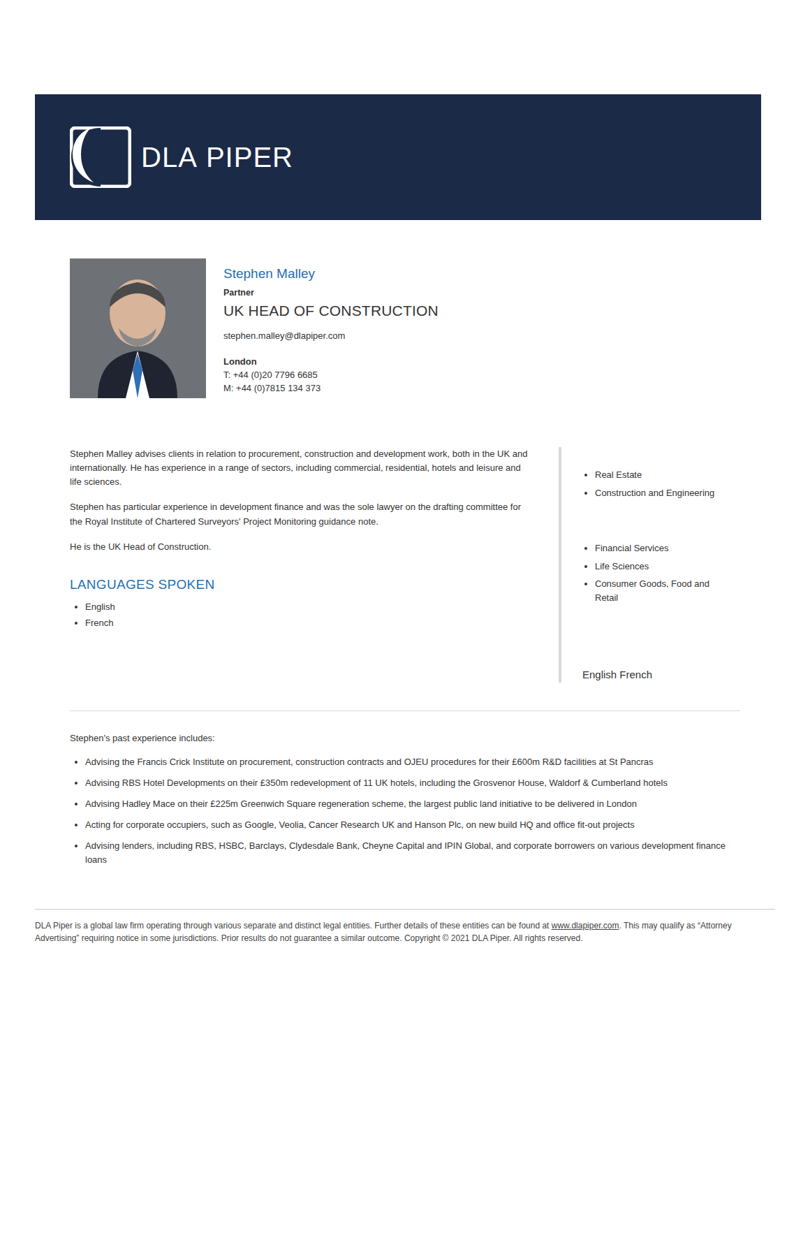DLA PIPER
Stephen Malley
Partner
UK HEAD OF CONSTRUCTION
stephen.malley@dlapiper.com
London
T: +44 (0)20 7796 6685
M: +44 (0)7815 134 373
Stephen Malley advises clients in relation to procurement, construction and development work, both in the UK and internationally. He has experience in a range of sectors, including commercial, residential, hotels and leisure and life sciences.
Stephen has particular experience in development finance and was the sole lawyer on the drafting committee for the Royal Institute of Chartered Surveyors' Project Monitoring guidance note.
He is the UK Head of Construction.
LANGUAGES SPOKEN
English
French
Real Estate
Construction and Engineering
Financial Services
Life Sciences
Consumer Goods, Food and Retail
English French
Stephen's past experience includes:
Advising the Francis Crick Institute on procurement, construction contracts and OJEU procedures for their £600m R&D facilities at St Pancras
Advising RBS Hotel Developments on their £350m redevelopment of 11 UK hotels, including the Grosvenor House, Waldorf & Cumberland hotels
Advising Hadley Mace on their £225m Greenwich Square regeneration scheme, the largest public land initiative to be delivered in London
Acting for corporate occupiers, such as Google, Veolia, Cancer Research UK and Hanson Plc, on new build HQ and office fit-out projects
Advising lenders, including RBS, HSBC, Barclays, Clydesdale Bank, Cheyne Capital and IPIN Global, and corporate borrowers on various development finance loans
DLA Piper is a global law firm operating through various separate and distinct legal entities. Further details of these entities can be found at www.dlapiper.com. This may qualify as “Attorney Advertising” requiring notice in some jurisdictions. Prior results do not guarantee a similar outcome. Copyright © 2021 DLA Piper. All rights reserved.